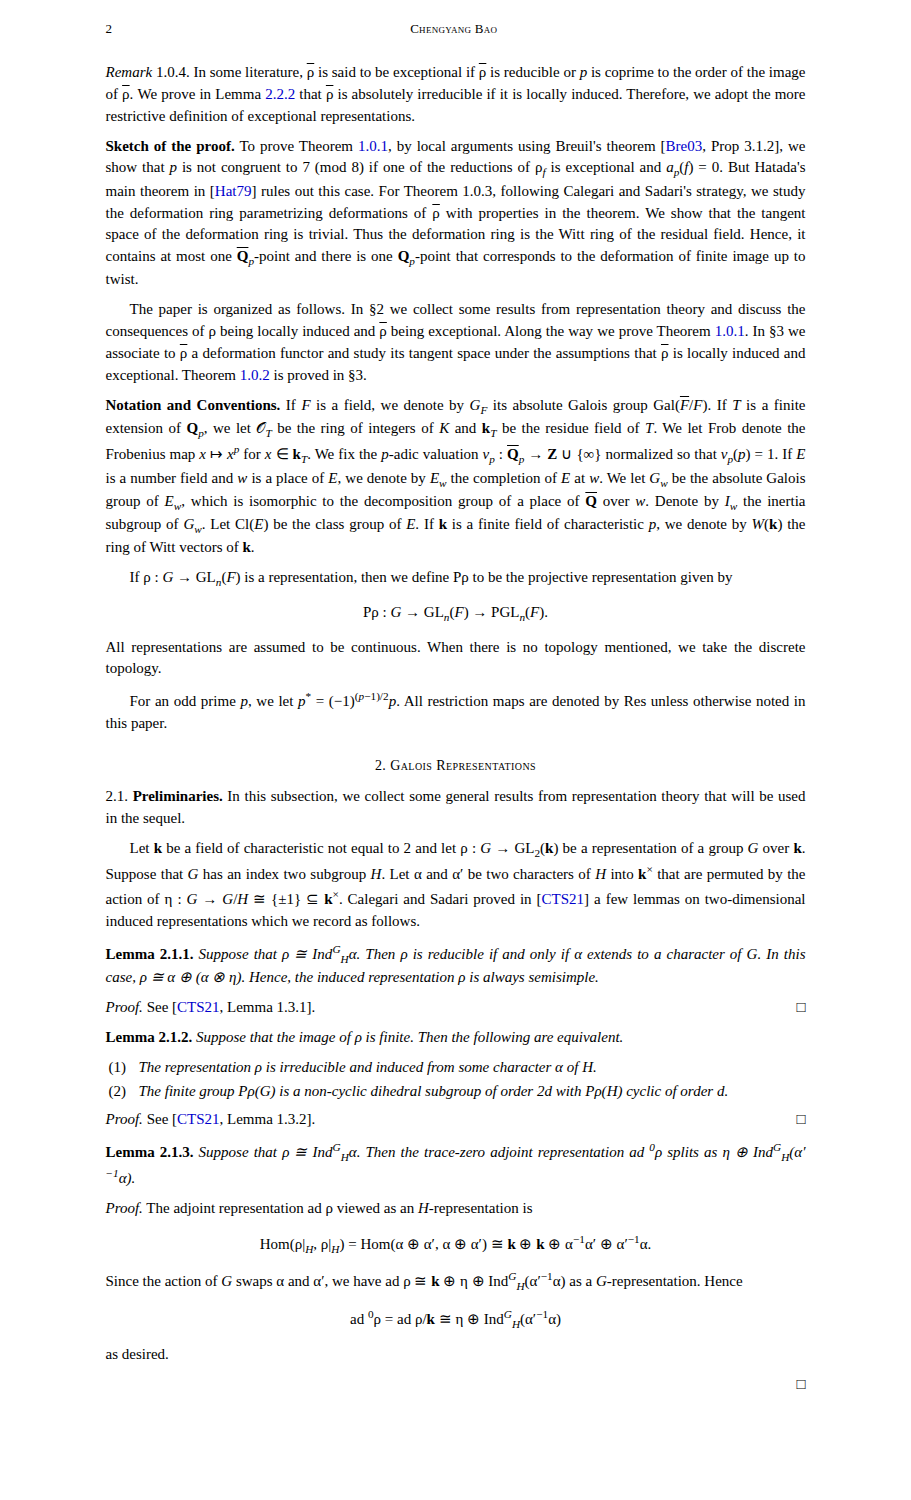2 Chengyang Bao
Remark 1.0.4. In some literature, ρ is said to be exceptional if ρ is reducible or p is coprime to the order of the image of ρ. We prove in Lemma 2.2.2 that ρ is absolutely irreducible if it is locally induced. Therefore, we adopt the more restrictive definition of exceptional representations.
Sketch of the proof. To prove Theorem 1.0.1, by local arguments using Breuil's theorem [Bre03, Prop 3.1.2], we show that p is not congruent to 7 (mod 8) if one of the reductions of ρf is exceptional and ap(f) = 0. But Hatada's main theorem in [Hat79] rules out this case. For Theorem 1.0.3, following Calegari and Sadari's strategy, we study the deformation ring parametrizing deformations of ρ with properties in the theorem. We show that the tangent space of the deformation ring is trivial. Thus the deformation ring is the Witt ring of the residual field. Hence, it contains at most one Qp-point and there is one Qp-point that corresponds to the deformation of finite image up to twist.
The paper is organized as follows. In §2 we collect some results from representation theory and discuss the consequences of ρ being locally induced and ρ being exceptional. Along the way we prove Theorem 1.0.1. In §3 we associate to ρ a deformation functor and study its tangent space under the assumptions that ρ is locally induced and exceptional. Theorem 1.0.2 is proved in §3.
Notation and Conventions. If F is a field, we denote by GF its absolute Galois group Gal(F/F). If T is a finite extension of Qp, we let 𝒪T be the ring of integers of K and kT be the residue field of T. We let Frob denote the Frobenius map x ↦ xp for x ∈ kT. We fix the p-adic valuation vp : Qp → Z ∪ {∞} normalized so that vp(p) = 1. If E is a number field and w is a place of E, we denote by Ew the completion of E at w. We let Gw be the absolute Galois group of Ew, which is isomorphic to the decomposition group of a place of Q over w. Denote by Iw the inertia subgroup of Gw. Let Cl(E) be the class group of E. If k is a finite field of characteristic p, we denote by W(k) the ring of Witt vectors of k.
If ρ : G → GLn(F) is a representation, then we define Pρ to be the projective representation given by
Pρ : G → GLn(F) → PGLn(F).
All representations are assumed to be continuous. When there is no topology mentioned, we take the discrete topology.
For an odd prime p, we let p* = (−1)(p−1)/2p. All restriction maps are denoted by Res unless otherwise noted in this paper.
2. Galois Representations
2.1. Preliminaries. In this subsection, we collect some general results from representation theory that will be used in the sequel.
Let k be a field of characteristic not equal to 2 and let ρ : G → GL2(k) be a representation of a group G over k. Suppose that G has an index two subgroup H. Let α and α′ be two characters of H into k× that are permuted by the action of η : G → G/H ≅ {±1} ⊆ k×. Calegari and Sadari proved in [CTS21] a few lemmas on two-dimensional induced representations which we record as follows.
Lemma 2.1.1. Suppose that ρ ≅ IndGHα. Then ρ is reducible if and only if α extends to a character of G. In this case, ρ ≅ α ⊕ (α ⊗ η). Hence, the induced representation ρ is always semisimple.
Proof. See [CTS21, Lemma 1.3.1]. □
Lemma 2.1.2. Suppose that the image of ρ is finite. Then the following are equivalent.
(1) The representation ρ is irreducible and induced from some character α of H.
(2) The finite group Pρ(G) is a non-cyclic dihedral subgroup of order 2d with Pρ(H) cyclic of order d.
Proof. See [CTS21, Lemma 1.3.2]. □
Lemma 2.1.3. Suppose that ρ ≅ IndGHα. Then the trace-zero adjoint representation ad 0ρ splits as η ⊕ IndGH(α′−1α).
Proof. The adjoint representation ad ρ viewed as an H-representation is
Hom(ρ|H, ρ|H) = Hom(α ⊕ α′, α ⊕ α′) ≅ k ⊕ k ⊕ α−1α′ ⊕ α′−1α.
Since the action of G swaps α and α′, we have ad ρ ≅ k ⊕ η ⊕ IndGH(α′−1α) as a G-representation. Hence
ad 0ρ = ad ρ/k ≅ η ⊕ IndGH(α′−1α)
as desired.
□